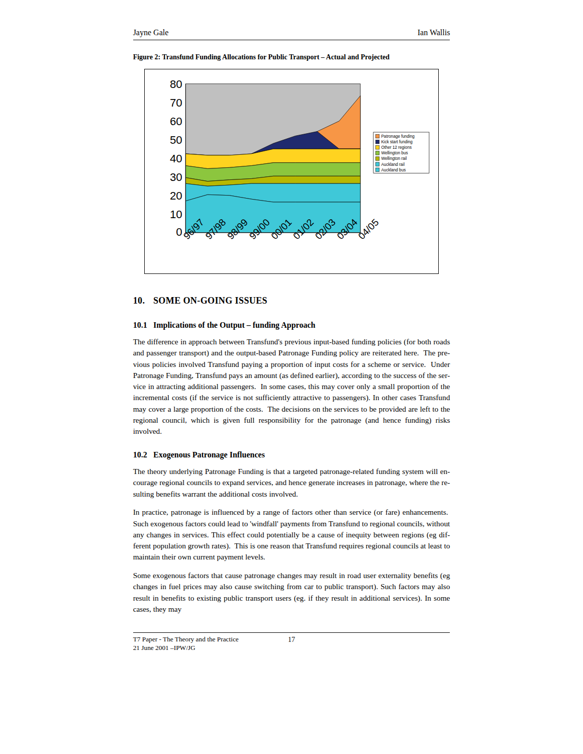Jayne Gale Ian Wallis
Figure 2: Transfund Funding Allocations for Public Transport – Actual and Projected
80 70 60 50 40 30 20 10 0 Stacked areas. y = 420 - value*5 (0 -> 420, 80 -> 20) 96/97 97/98 98/99 99/00 00/01 01/02 02/03 03/04 04/05 Patronage funding Kick start funding Other 12 regions Wellington bus Wellington rail Auckland rail Auckland bus
10. SOME ON-GOING ISSUES
10.1 Implications of the Output – funding Approach
The difference in approach between Transfund's previous input-based funding policies (for both roads and passenger transport) and the output-based Patronage Funding policy are reiterated here. The previous policies involved Transfund paying a proportion of input costs for a scheme or service. Under Patronage Funding, Transfund pays an amount (as defined earlier), according to the success of the service in attracting additional passengers. In some cases, this may cover only a small proportion of the incremental costs (if the service is not sufficiently attractive to passengers). In other cases Transfund may cover a large proportion of the costs. The decisions on the services to be provided are left to the regional council, which is given full responsibility for the patronage (and hence funding) risks involved.
10.2 Exogenous Patronage Influences
The theory underlying Patronage Funding is that a targeted patronage-related funding system will encourage regional councils to expand services, and hence generate increases in patronage, where the resulting benefits warrant the additional costs involved.
In practice, patronage is influenced by a range of factors other than service (or fare) enhancements. Such exogenous factors could lead to 'windfall' payments from Transfund to regional councils, without any changes in services. This effect could potentially be a cause of inequity between regions (eg different population growth rates). This is one reason that Transfund requires regional councils at least to maintain their own current payment levels.
Some exogenous factors that cause patronage changes may result in road user externality benefits (eg changes in fuel prices may also cause switching from car to public transport). Such factors may also result in benefits to existing public transport users (eg. if they result in additional services). In some cases, they may
T7 Paper - The Theory and the Practice
21 June 2001 –IPW/JG
17